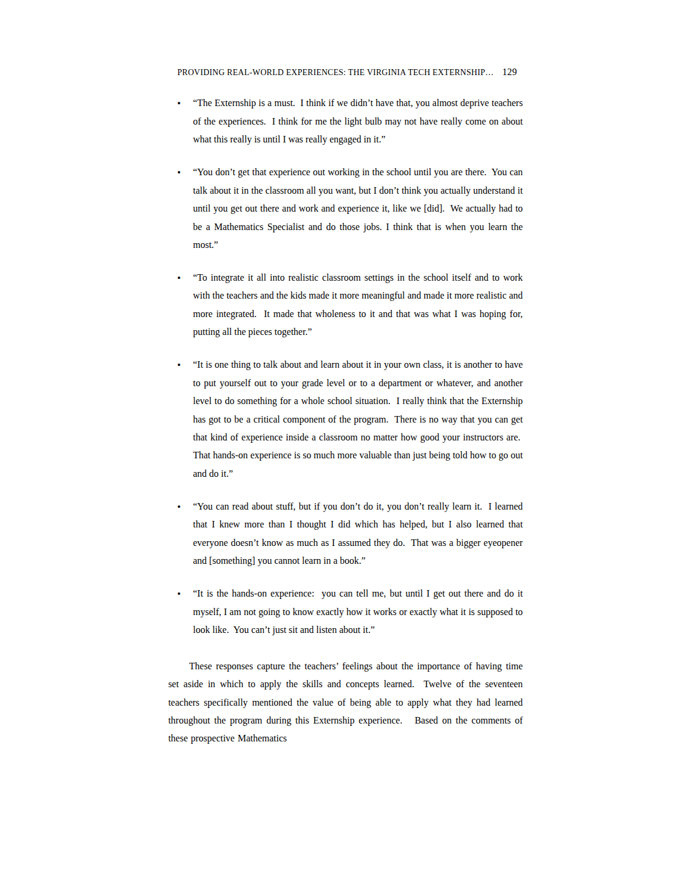Providing Real-World Experiences: The Virginia Tech Externship… 129
“The Externship is a must. I think if we didn’t have that, you almost deprive teachers of the experiences. I think for me the light bulb may not have really come on about what this really is until I was really engaged in it.”
“You don’t get that experience out working in the school until you are there. You can talk about it in the classroom all you want, but I don’t think you actually understand it until you get out there and work and experience it, like we [did]. We actually had to be a Mathematics Specialist and do those jobs. I think that is when you learn the most.”
“To integrate it all into realistic classroom settings in the school itself and to work with the teachers and the kids made it more meaningful and made it more realistic and more integrated. It made that wholeness to it and that was what I was hoping for, putting all the pieces together.”
“It is one thing to talk about and learn about it in your own class, it is another to have to put yourself out to your grade level or to a department or whatever, and another level to do something for a whole school situation. I really think that the Externship has got to be a critical component of the program. There is no way that you can get that kind of experience inside a classroom no matter how good your instructors are. That hands-on experience is so much more valuable than just being told how to go out and do it.”
“You can read about stuff, but if you don’t do it, you don’t really learn it. I learned that I knew more than I thought I did which has helped, but I also learned that everyone doesn’t know as much as I assumed they do. That was a bigger eyeopener and [something] you cannot learn in a book.”
“It is the hands-on experience: you can tell me, but until I get out there and do it myself, I am not going to know exactly how it works or exactly what it is supposed to look like. You can’t just sit and listen about it.”
These responses capture the teachers’ feelings about the importance of having time set aside in which to apply the skills and concepts learned. Twelve of the seventeen teachers specifically mentioned the value of being able to apply what they had learned throughout the program during this Externship experience. Based on the comments of these prospective Mathematics